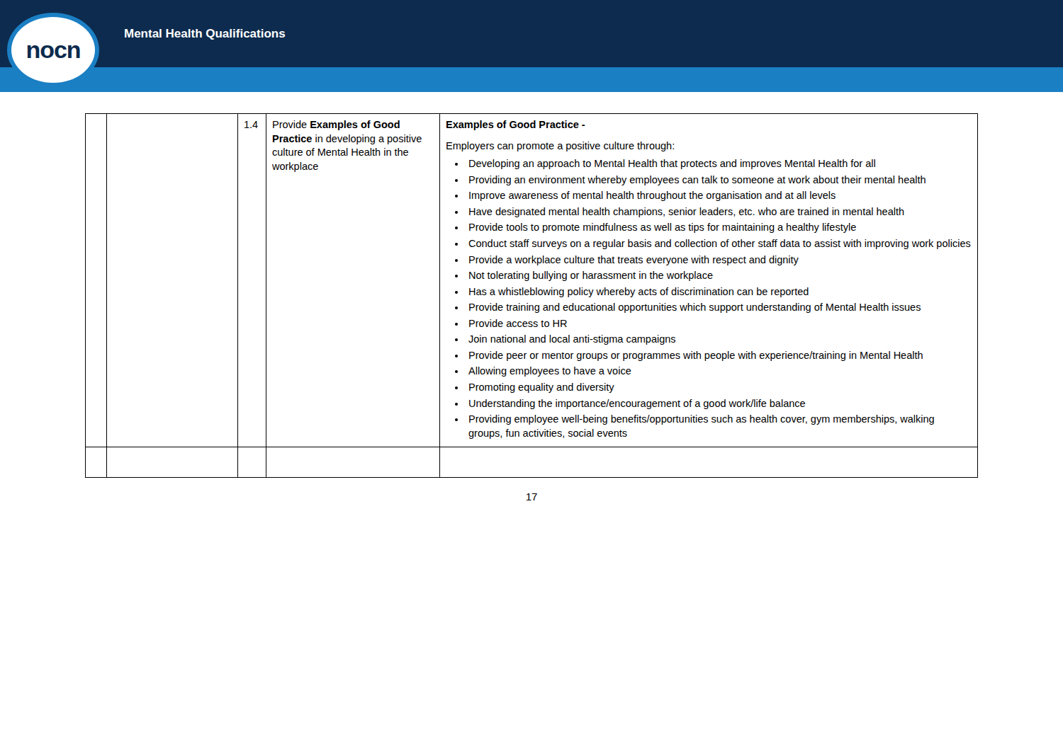Mental Health Qualifications
nocn
| | | 1.4 | Provide Examples of Good Practice in developing a positive culture of Mental Health in the workplace | Examples of Good Practice - Employers can promote a positive culture through: Developing an approach to Mental Health that protects and improves Mental Health for all Providing an environment whereby employees can talk to someone at work about their mental health Improve awareness of mental health throughout the organisation and at all levels Have designated mental health champions, senior leaders, etc. who are trained in mental health Provide tools to promote mindfulness as well as tips for maintaining a healthy lifestyle Conduct staff surveys on a regular basis and collection of other staff data to assist with improving work policies Provide a workplace culture that treats everyone with respect and dignity Not tolerating bullying or harassment in the workplace Has a whistleblowing policy whereby acts of discrimination can be reported Provide training and educational opportunities which support understanding of Mental Health issues Provide access to HR Join national and local anti-stigma campaigns Provide peer or mentor groups or programmes with people with experience/training in Mental Health Allowing employees to have a voice Promoting equality and diversity Understanding the importance/encouragement of a good work/life balance Providing employee well-being benefits/opportunities such as health cover, gym memberships, walking groups, fun activities, social events |
17